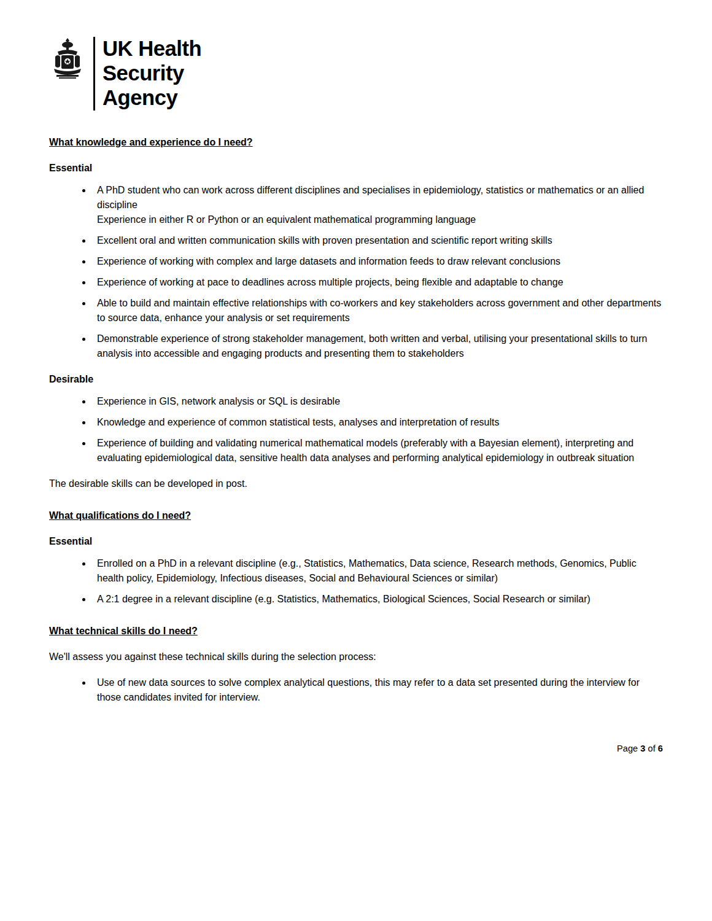UK Health
Security
Agency
What knowledge and experience do I need?
Essential
A PhD student who can work across different disciplines and specialises in epidemiology, statistics or mathematics or an allied discipline
Experience in either R or Python or an equivalent mathematical programming language
Excellent oral and written communication skills with proven presentation and scientific report writing skills
Experience of working with complex and large datasets and information feeds to draw relevant conclusions
Experience of working at pace to deadlines across multiple projects, being flexible and adaptable to change
Able to build and maintain effective relationships with co-workers and key stakeholders across government and other departments to source data, enhance your analysis or set requirements
Demonstrable experience of strong stakeholder management, both written and verbal, utilising your presentational skills to turn analysis into accessible and engaging products and presenting them to stakeholders
Desirable
Experience in GIS, network analysis or SQL is desirable
Knowledge and experience of common statistical tests, analyses and interpretation of results
Experience of building and validating numerical mathematical models (preferably with a Bayesian element), interpreting and evaluating epidemiological data, sensitive health data analyses and performing analytical epidemiology in outbreak situation
The desirable skills can be developed in post.
What qualifications do I need?
Essential
Enrolled on a PhD in a relevant discipline (e.g., Statistics, Mathematics, Data science, Research methods, Genomics, Public health policy, Epidemiology, Infectious diseases, Social and Behavioural Sciences or similar)
A 2:1 degree in a relevant discipline (e.g. Statistics, Mathematics, Biological Sciences, Social Research or similar)
What technical skills do I need?
We'll assess you against these technical skills during the selection process:
Use of new data sources to solve complex analytical questions, this may refer to a data set presented during the interview for those candidates invited for interview.
Page 3 of 6